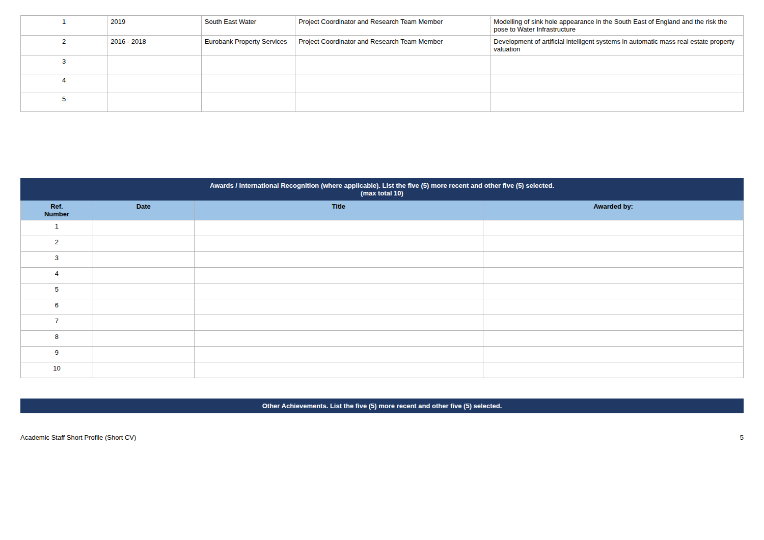| 1 | 2019 | South East Water | Project Coordinator and Research Team Member | Modelling of sink hole appearance in the South East of England and the risk the pose to Water Infrastructure |
| 2 | 2016 - 2018 | Eurobank Property Services | Project Coordinator and Research Team Member | Development of artificial intelligent systems in automatic mass real estate property valuation |
| 3 | | | | |
| 4 | | | | |
| 5 | | | | |
| Awards / International Recognition (where applicable). List the five (5) more recent and other five (5) selected. (max total 10) |
| Ref. Number | Date | Title | Awarded by: |
| 1 | | | |
| 2 | | | |
| 3 | | | |
| 4 | | | |
| 5 | | | |
| 6 | | | |
| 7 | | | |
| 8 | | | |
| 9 | | | |
| 10 | | | |
| Other Achievements. List the five (5) more recent and other five (5) selected. |
Academic Staff Short Profile (Short CV) 5